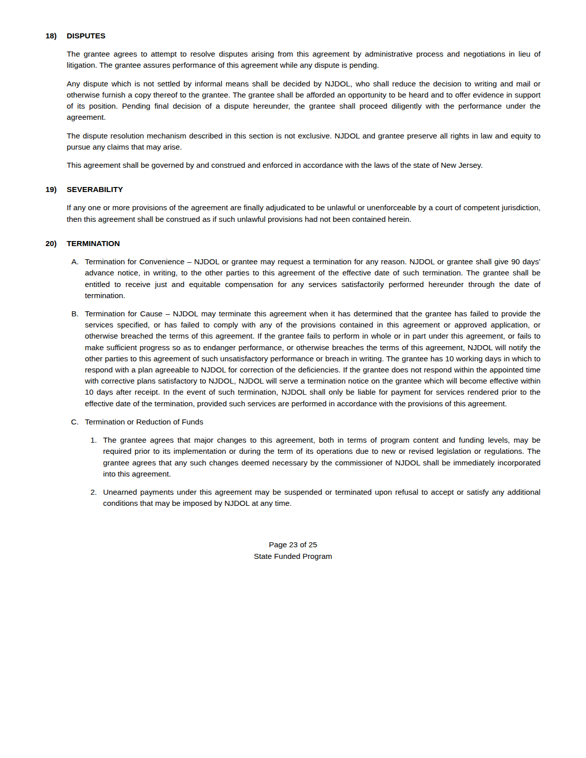18) DISPUTES
The grantee agrees to attempt to resolve disputes arising from this agreement by administrative process and negotiations in lieu of litigation. The grantee assures performance of this agreement while any dispute is pending.
Any dispute which is not settled by informal means shall be decided by NJDOL, who shall reduce the decision to writing and mail or otherwise furnish a copy thereof to the grantee. The grantee shall be afforded an opportunity to be heard and to offer evidence in support of its position. Pending final decision of a dispute hereunder, the grantee shall proceed diligently with the performance under the agreement.
The dispute resolution mechanism described in this section is not exclusive. NJDOL and grantee preserve all rights in law and equity to pursue any claims that may arise.
This agreement shall be governed by and construed and enforced in accordance with the laws of the state of New Jersey.
19) SEVERABILITY
If any one or more provisions of the agreement are finally adjudicated to be unlawful or unenforceable by a court of competent jurisdiction, then this agreement shall be construed as if such unlawful provisions had not been contained herein.
20) TERMINATION
Termination for Convenience – NJDOL or grantee may request a termination for any reason. NJDOL or grantee shall give 90 days’ advance notice, in writing, to the other parties to this agreement of the effective date of such termination. The grantee shall be entitled to receive just and equitable compensation for any services satisfactorily performed hereunder through the date of termination.
Termination for Cause – NJDOL may terminate this agreement when it has determined that the grantee has failed to provide the services specified, or has failed to comply with any of the provisions contained in this agreement or approved application, or otherwise breached the terms of this agreement. If the grantee fails to perform in whole or in part under this agreement, or fails to make sufficient progress so as to endanger performance, or otherwise breaches the terms of this agreement, NJDOL will notify the other parties to this agreement of such unsatisfactory performance or breach in writing. The grantee has 10 working days in which to respond with a plan agreeable to NJDOL for correction of the deficiencies. If the grantee does not respond within the appointed time with corrective plans satisfactory to NJDOL, NJDOL will serve a termination notice on the grantee which will become effective within 10 days after receipt. In the event of such termination, NJDOL shall only be liable for payment for services rendered prior to the effective date of the termination, provided such services are performed in accordance with the provisions of this agreement.
Termination or Reduction of Funds
The grantee agrees that major changes to this agreement, both in terms of program content and funding levels, may be required prior to its implementation or during the term of its operations due to new or revised legislation or regulations. The grantee agrees that any such changes deemed necessary by the commissioner of NJDOL shall be immediately incorporated into this agreement.
Unearned payments under this agreement may be suspended or terminated upon refusal to accept or satisfy any additional conditions that may be imposed by NJDOL at any time.
Page 23 of 25
State Funded Program